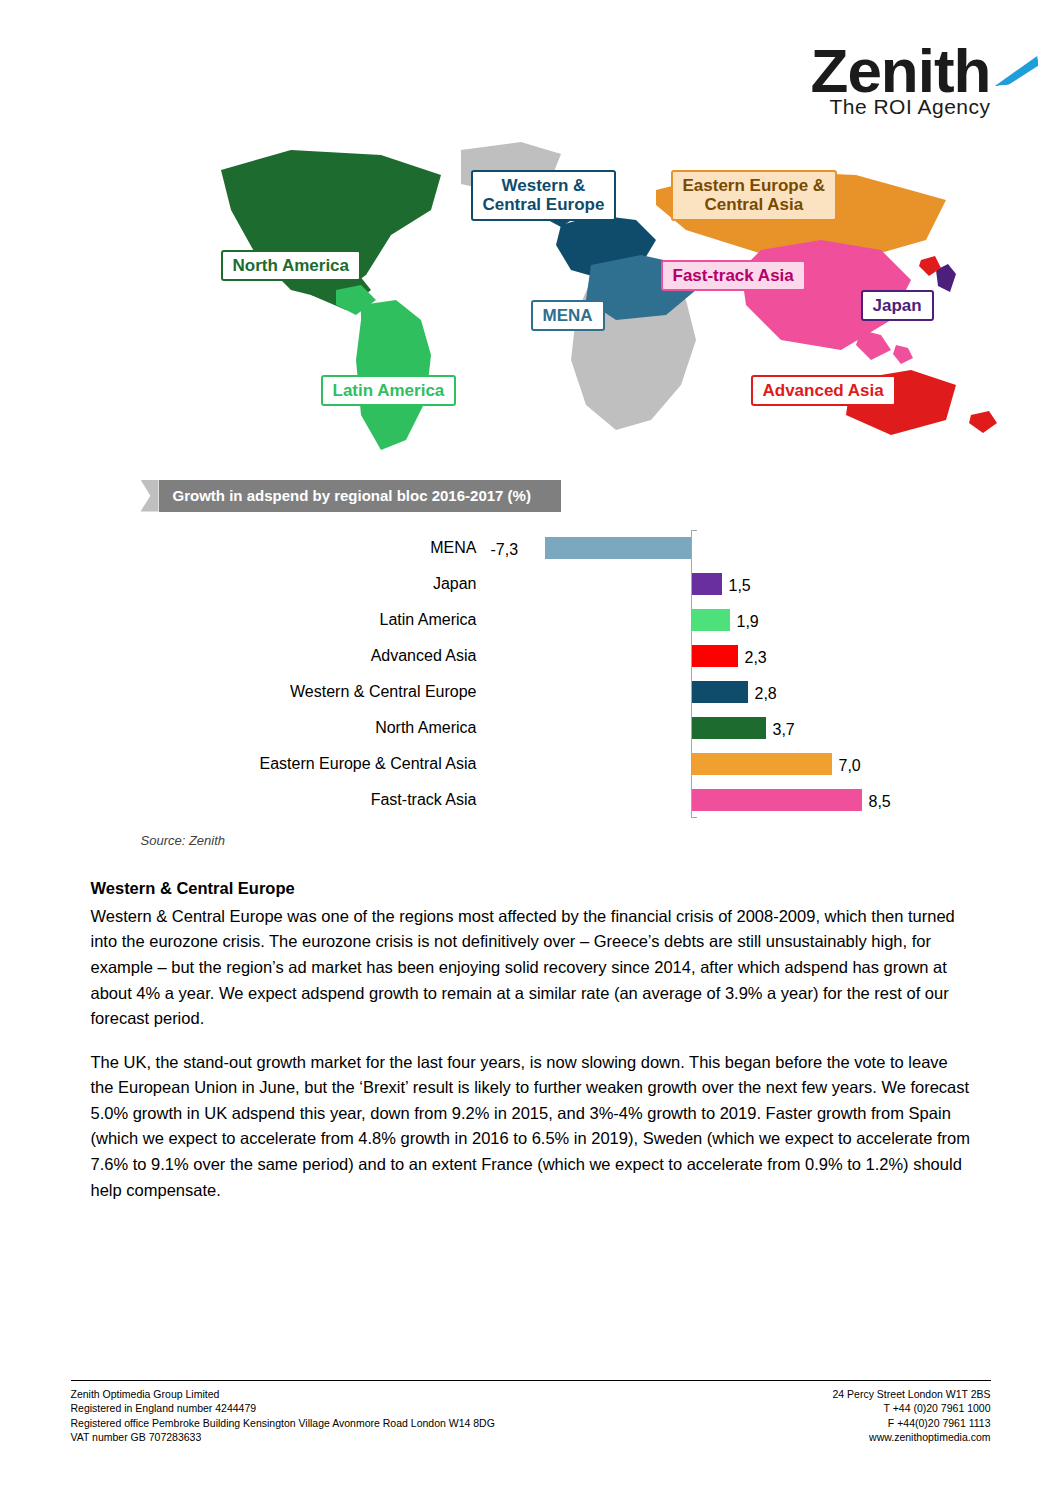Zenith
The ROI Agency
North America
Western &
Central Europe
Eastern Europe &
Central Asia
Fast-track Asia
Japan
MENA
Latin America
Advanced Asia
Growth in adspend by regional bloc 2016-2017 (%)
MENA
-7,3
Japan
1,5
Latin America
1,9
Advanced Asia
2,3
Western & Central Europe
2,8
North America
3,7
Eastern Europe & Central Asia
7,0
Fast-track Asia
8,5
Source: Zenith
Western & Central Europe
Western & Central Europe was one of the regions most affected by the financial crisis of 2008-2009, which then turned into the eurozone crisis. The eurozone crisis is not definitively over – Greece’s debts are still unsustainably high, for example – but the region’s ad market has been enjoying solid recovery since 2014, after which adspend has grown at about 4% a year. We expect adspend growth to remain at a similar rate (an average of 3.9% a year) for the rest of our forecast period.
The UK, the stand-out growth market for the last four years, is now slowing down. This began before the vote to leave the European Union in June, but the ‘Brexit’ result is likely to further weaken growth over the next few years. We forecast 5.0% growth in UK adspend this year, down from 9.2% in 2015, and 3%-4% growth to 2019. Faster growth from Spain (which we expect to accelerate from 4.8% growth in 2016 to 6.5% in 2019), Sweden (which we expect to accelerate from 7.6% to 9.1% over the same period) and to an extent France (which we expect to accelerate from 0.9% to 1.2%) should help compensate.
Zenith Optimedia Group Limited
Registered in England number 4244479
Registered office Pembroke Building Kensington Village Avonmore Road London W14 8DG
VAT number GB 707283633
24 Percy Street London W1T 2BS
T +44 (0)20 7961 1000
F +44(0)20 7961 1113
www.zenithoptimedia.com